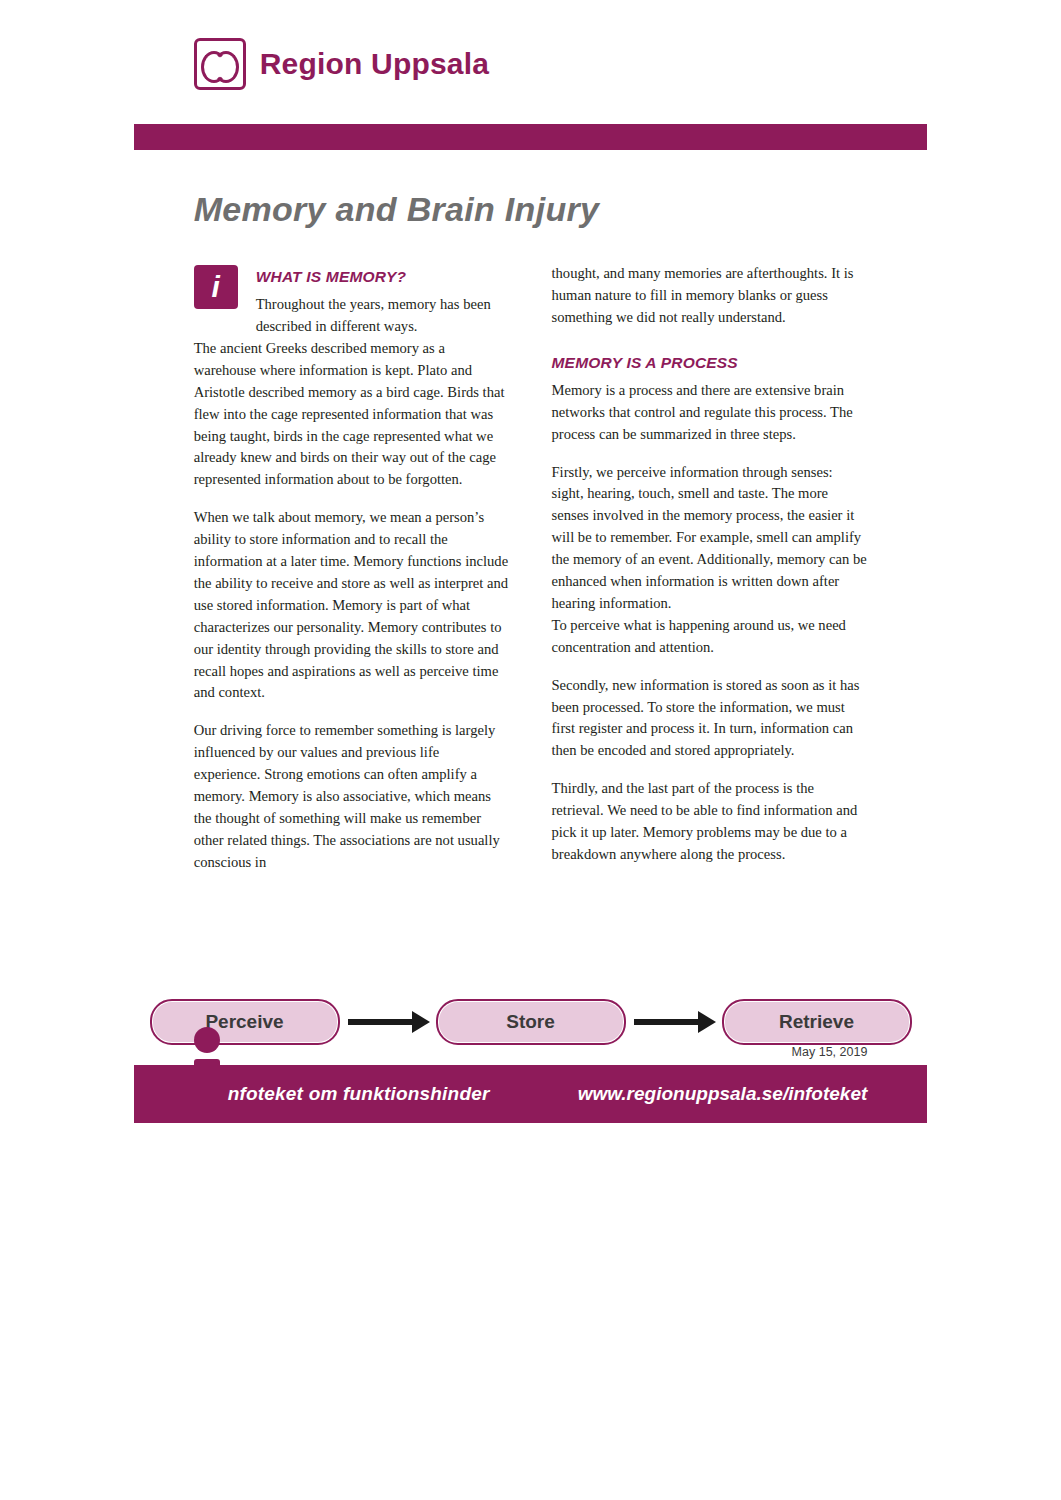Region Uppsala
Memory and Brain Injury
i
WHAT IS MEMORY?
Throughout the years, memory has been described in different ways.
The ancient Greeks described memory as a warehouse where information is kept. Plato and Aristotle described memory as a bird cage. Birds that flew into the cage represented information that was being taught, birds in the cage represented what we already knew and birds on their way out of the cage represented information about to be forgotten.
When we talk about memory, we mean a person’s ability to store information and to recall the information at a later time. Memory functions include the ability to receive and store as well as interpret and use stored information. Memory is part of what characterizes our personality. Memory contributes to our identity through providing the skills to store and recall hopes and aspirations as well as perceive time and context.
Our driving force to remember something is largely influenced by our values and previous life experience. Strong emotions can often amplify a memory. Memory is also associative, which means the thought of something will make us remember other related things. The associations are not usually conscious in
thought, and many memories are afterthoughts. It is human nature to fill in memory blanks or guess something we did not really understand.
MEMORY IS A PROCESS
Memory is a process and there are extensive brain networks that control and regulate this process. The process can be summarized in three steps.
Firstly, we perceive information through senses: sight, hearing, touch, smell and taste. The more senses involved in the memory process, the easier it will be to remember. For example, smell can amplify the memory of an event. Additionally, memory can be enhanced when information is written down after hearing information.
To perceive what is happening around us, we need concentration and attention.
Secondly, new information is stored as soon as it has been processed. To store the information, we must first register and process it. In turn, information can then be encoded and stored appropriately.
Thirdly, and the last part of the process is the retrieval. We need to be able to find information and pick it up later. Memory problems may be due to a breakdown anywhere along the process.
Perceive
Store
Retrieve
May 15, 2019
nfoteket om funktionshinder
www.regionuppsala.se/infoteket